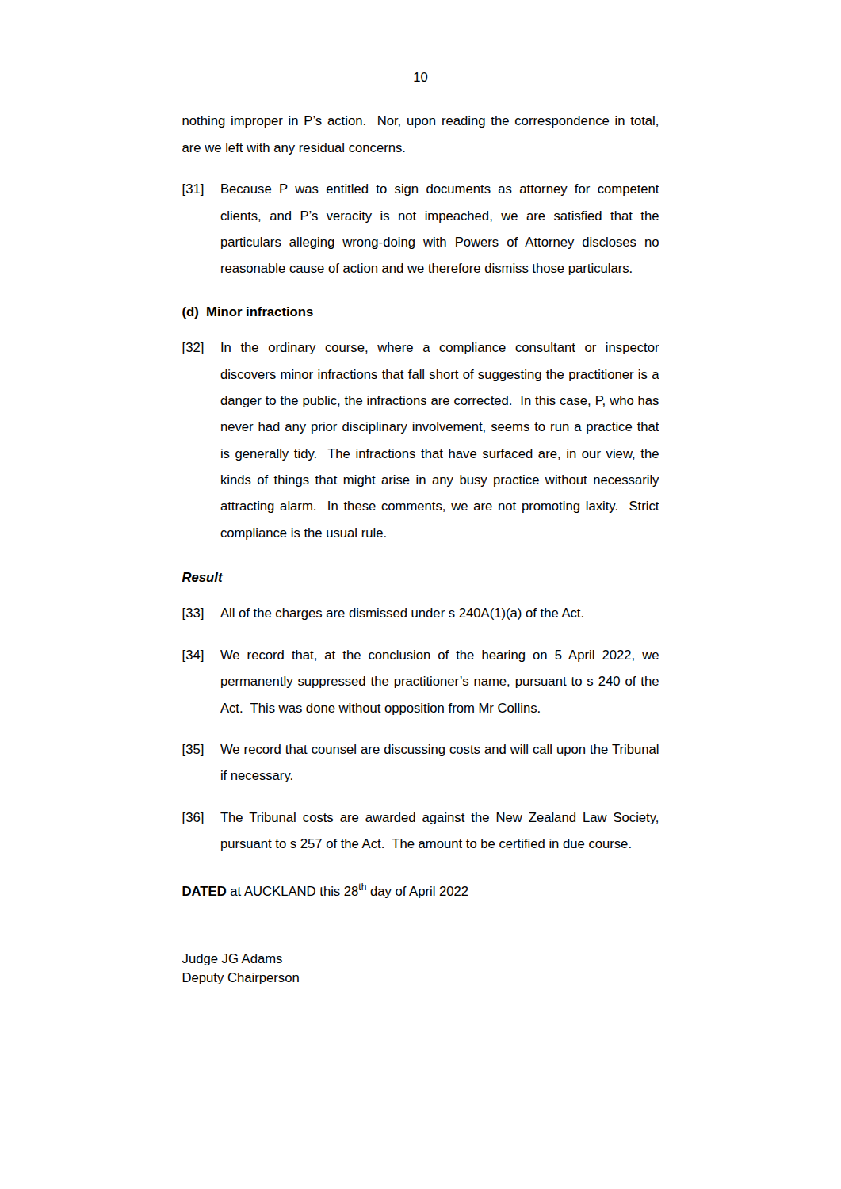10
nothing improper in P’s action. Nor, upon reading the correspondence in total, are we left with any residual concerns.
[31] Because P was entitled to sign documents as attorney for competent clients, and P’s veracity is not impeached, we are satisfied that the particulars alleging wrong-doing with Powers of Attorney discloses no reasonable cause of action and we therefore dismiss those particulars.
(d) Minor infractions
[32] In the ordinary course, where a compliance consultant or inspector discovers minor infractions that fall short of suggesting the practitioner is a danger to the public, the infractions are corrected. In this case, P, who has never had any prior disciplinary involvement, seems to run a practice that is generally tidy. The infractions that have surfaced are, in our view, the kinds of things that might arise in any busy practice without necessarily attracting alarm. In these comments, we are not promoting laxity. Strict compliance is the usual rule.
Result
[33] All of the charges are dismissed under s 240A(1)(a) of the Act.
[34] We record that, at the conclusion of the hearing on 5 April 2022, we permanently suppressed the practitioner’s name, pursuant to s 240 of the Act. This was done without opposition from Mr Collins.
[35] We record that counsel are discussing costs and will call upon the Tribunal if necessary.
[36] The Tribunal costs are awarded against the New Zealand Law Society, pursuant to s 257 of the Act. The amount to be certified in due course.
DATED at AUCKLAND this 28th day of April 2022
Judge JG Adams
Deputy Chairperson